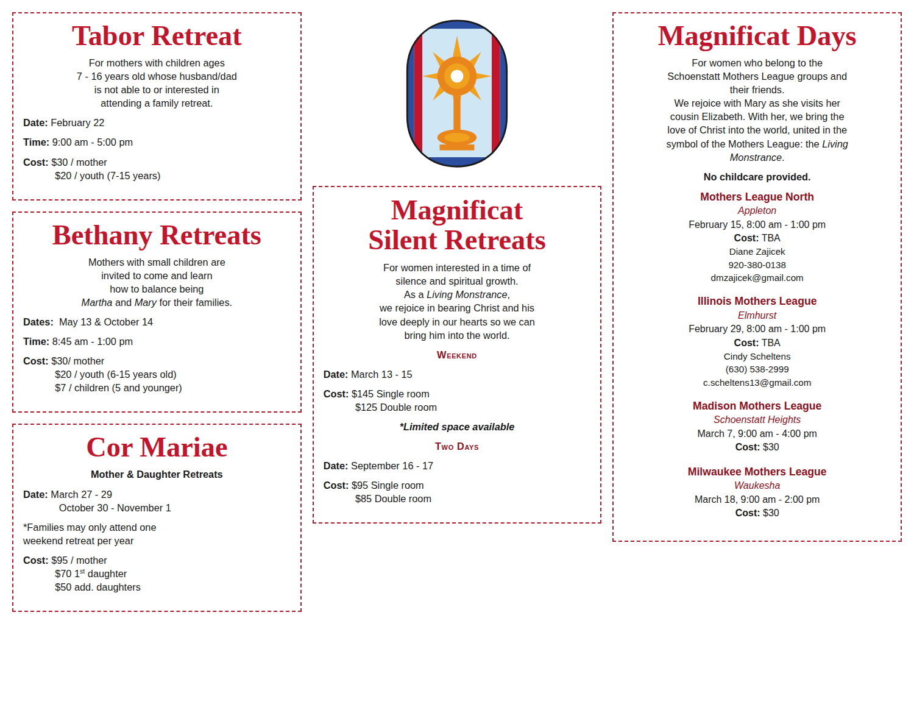Tabor Retreat
For mothers with children ages
7 - 16 years old whose husband/dad
is not able to or interested in
attending a family retreat.
Date: February 22
Time: 9:00 am - 5:00 pm
Cost: $30 / mother $20 / youth (7-15 years)
Bethany Retreats
Mothers with small children are
invited to come and learn
how to balance being
Martha and Mary for their families.
Dates: May 13 & October 14
Time: 8:45 am - 1:00 pm
Cost: $30/ mother $20 / youth (6-15 years old) $7 / children (5 and younger)
Cor Mariae
Mother & Daughter Retreats
Date: March 27 - 29 October 30 - November 1
*Families may only attend one
weekend retreat per year
Cost: $95 / mother $70 1st daughter $50 add. daughters
Magnificat
Silent Retreats
For women interested in a time of
silence and spiritual growth.
As a Living Monstrance,
we rejoice in bearing Christ and his
love deeply in our hearts so we can
bring him into the world.
Weekend
Date: March 13 - 15
Cost: $145 Single room $125 Double room
*Limited space available
Two Days
Date: September 16 - 17
Cost: $95 Single room $85 Double room
Magnificat Days
For women who belong to the
Schoenstatt Mothers League groups and
their friends.
We rejoice with Mary as she visits her
cousin Elizabeth. With her, we bring the
love of Christ into the world, united in the
symbol of the Mothers League: the Living
Monstrance.
No childcare provided.
Mothers League North
Appleton
February 15, 8:00 am - 1:00 pm
Cost: TBA
Diane Zajicek
920-380-0138
dmzajicek@gmail.com
Illinois Mothers League
Elmhurst
February 29, 8:00 am - 1:00 pm
Cost: TBA
Cindy Scheltens
(630) 538-2999
c.scheltens13@gmail.com
Madison Mothers League
Schoenstatt Heights
March 7, 9:00 am - 4:00 pm
Cost: $30
Milwaukee Mothers League
Waukesha
March 18, 9:00 am - 2:00 pm
Cost: $30